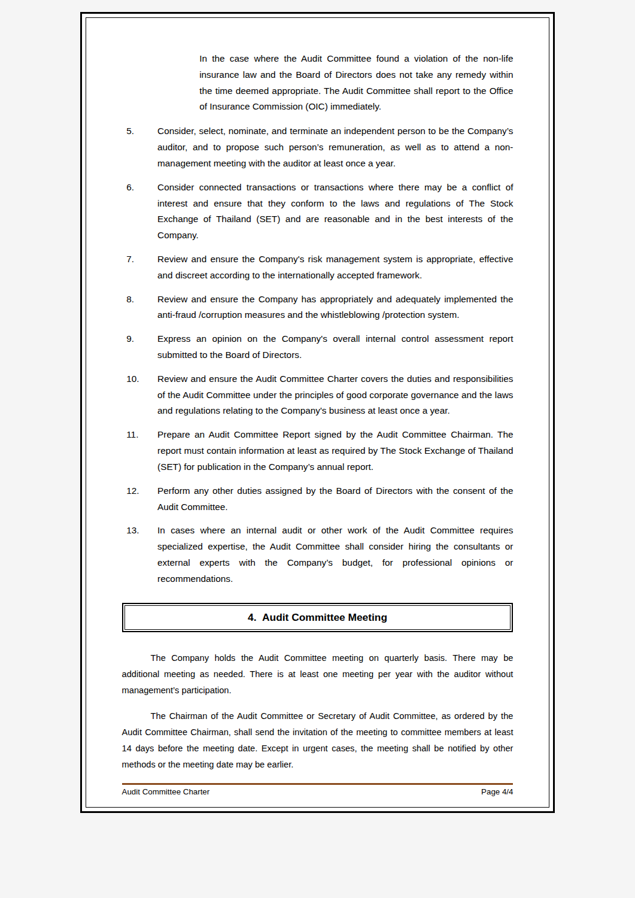In the case where the Audit Committee found a violation of the non-life insurance law and the Board of Directors does not take any remedy within the time deemed appropriate. The Audit Committee shall report to the Office of Insurance Commission (OIC) immediately.
5. Consider, select, nominate, and terminate an independent person to be the Company’s auditor, and to propose such person’s remuneration, as well as to attend a non-management meeting with the auditor at least once a year.
6. Consider connected transactions or transactions where there may be a conflict of interest and ensure that they conform to the laws and regulations of The Stock Exchange of Thailand (SET) and are reasonable and in the best interests of the Company.
7. Review and ensure the Company's risk management system is appropriate, effective and discreet according to the internationally accepted framework.
8. Review and ensure the Company has appropriately and adequately implemented the anti-fraud /corruption measures and the whistleblowing /protection system.
9. Express an opinion on the Company's overall internal control assessment report submitted to the Board of Directors.
10. Review and ensure the Audit Committee Charter covers the duties and responsibilities of the Audit Committee under the principles of good corporate governance and the laws and regulations relating to the Company's business at least once a year.
11. Prepare an Audit Committee Report signed by the Audit Committee Chairman. The report must contain information at least as required by The Stock Exchange of Thailand (SET) for publication in the Company’s annual report.
12. Perform any other duties assigned by the Board of Directors with the consent of the Audit Committee.
13. In cases where an internal audit or other work of the Audit Committee requires specialized expertise, the Audit Committee shall consider hiring the consultants or external experts with the Company’s budget, for professional opinions or recommendations.
4. Audit Committee Meeting
The Company holds the Audit Committee meeting on quarterly basis. There may be additional meeting as needed. There is at least one meeting per year with the auditor without management’s participation.
The Chairman of the Audit Committee or Secretary of Audit Committee, as ordered by the Audit Committee Chairman, shall send the invitation of the meeting to committee members at least 14 days before the meeting date. Except in urgent cases, the meeting shall be notified by other methods or the meeting date may be earlier.
Audit Committee Charter Page 4/4